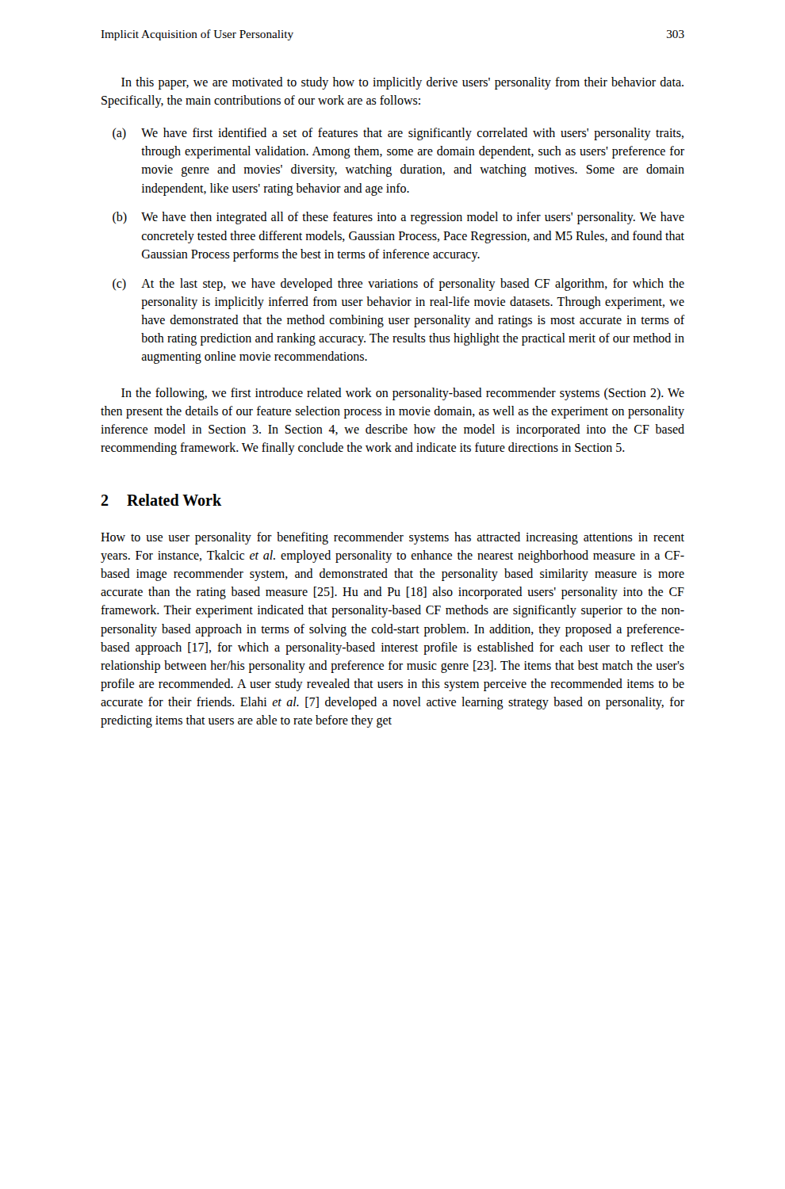Implicit Acquisition of User Personality 303
In this paper, we are motivated to study how to implicitly derive users' personality from their behavior data. Specifically, the main contributions of our work are as follows:
We have first identified a set of features that are significantly correlated with users' personality traits, through experimental validation. Among them, some are domain dependent, such as users' preference for movie genre and movies' diversity, watching duration, and watching motives. Some are domain independent, like users' rating behavior and age info.
We have then integrated all of these features into a regression model to infer users' personality. We have concretely tested three different models, Gaussian Process, Pace Regression, and M5 Rules, and found that Gaussian Process performs the best in terms of inference accuracy.
At the last step, we have developed three variations of personality based CF algorithm, for which the personality is implicitly inferred from user behavior in real-life movie datasets. Through experiment, we have demonstrated that the method combining user personality and ratings is most accurate in terms of both rating prediction and ranking accuracy. The results thus highlight the practical merit of our method in augmenting online movie recommendations.
In the following, we first introduce related work on personality-based recommender systems (Section 2). We then present the details of our feature selection process in movie domain, as well as the experiment on personality inference model in Section 3. In Section 4, we describe how the model is incorporated into the CF based recommending framework. We finally conclude the work and indicate its future directions in Section 5.
2 Related Work
How to use user personality for benefiting recommender systems has attracted increasing attentions in recent years. For instance, Tkalcic et al. employed personality to enhance the nearest neighborhood measure in a CF-based image recommender system, and demonstrated that the personality based similarity measure is more accurate than the rating based measure [25]. Hu and Pu [18] also incorporated users' personality into the CF framework. Their experiment indicated that personality-based CF methods are significantly superior to the non-personality based approach in terms of solving the cold-start problem. In addition, they proposed a preference-based approach [17], for which a personality-based interest profile is established for each user to reflect the relationship between her/his personality and preference for music genre [23]. The items that best match the user's profile are recommended. A user study revealed that users in this system perceive the recommended items to be accurate for their friends. Elahi et al. [7] developed a novel active learning strategy based on personality, for predicting items that users are able to rate before they get